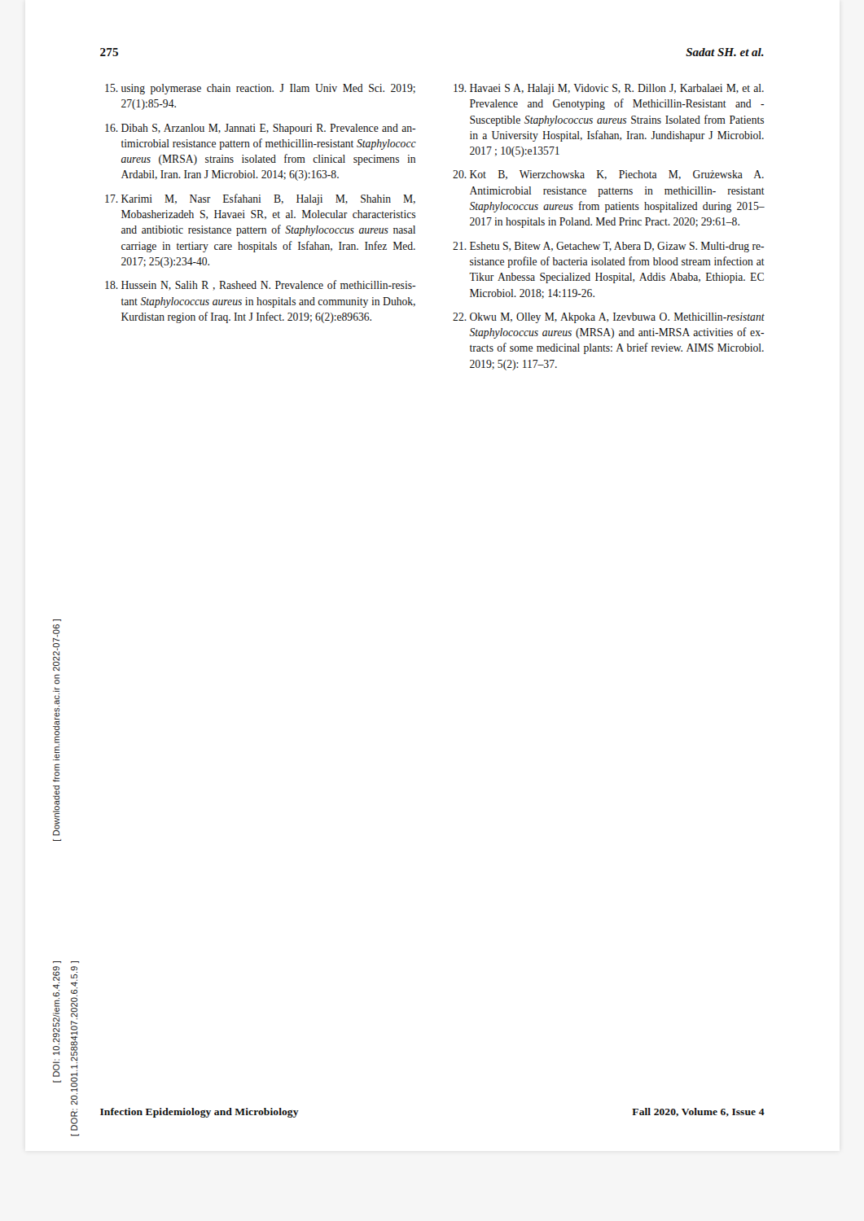[ DOI: 10.29252/iem.6.4.269 ]
[ DOR: 20.1001.1.25884107.2020.6.4.5.9 ]
[ Downloaded from iem.modares.ac.ir on 2022-07-06 ]
275
Sadat SH. et al.
using polymerase chain reaction. J Ilam Univ Med Sci. 2019; 27(1):85-94.
Dibah S, Arzanlou M, Jannati E, Shapouri R. Prevalence and antimicrobial resistance pattern of methicillin-resistant Staphylococc aureus (MRSA) strains isolated from clinical specimens in Ardabil, Iran. Iran J Microbiol. 2014; 6(3):163-8.
Karimi M, Nasr Esfahani B, Halaji M, Shahin M, Mobasherizadeh S, Havaei SR, et al. Molecular characteristics and antibiotic resistance pattern of Staphylococcus aureus nasal carriage in tertiary care hospitals of Isfahan, Iran. Infez Med. 2017; 25(3):234-40.
Hussein N, Salih R , Rasheed N. Prevalence of methicillin-resistant Staphylococcus aureus in hospitals and community in Duhok, Kurdistan region of Iraq. Int J Infect. 2019; 6(2):e89636.
Havaei S A, Halaji M, Vidovic S, R. Dillon J, Karbalaei M, et al. Prevalence and Genotyping of Methicillin-Resistant and -Susceptible Staphylococcus aureus Strains Isolated from Patients in a University Hospital, Isfahan, Iran. Jundishapur J Microbiol. 2017 ; 10(5):e13571
Kot B, Wierzchowska K, Piechota M, Grużewska A. Antimicrobial resistance patterns in methicillin- resistant Staphylococcus aureus from patients hospitalized during 2015–2017 in hospitals in Poland. Med Princ Pract. 2020; 29:61–8.
Eshetu S, Bitew A, Getachew T, Abera D, Gizaw S. Multi-drug resistance profile of bacteria isolated from blood stream infection at Tikur Anbessa Specialized Hospital, Addis Ababa, Ethiopia. EC Microbiol. 2018; 14:119-26.
Okwu M, Olley M, Akpoka A, Izevbuwa O. Methicillin-resistant Staphylococcus aureus (MRSA) and anti-MRSA activities of extracts of some medicinal plants: A brief review. AIMS Microbiol. 2019; 5(2): 117–37.
Infection Epidemiology and Microbiology
Fall 2020, Volume 6, Issue 4